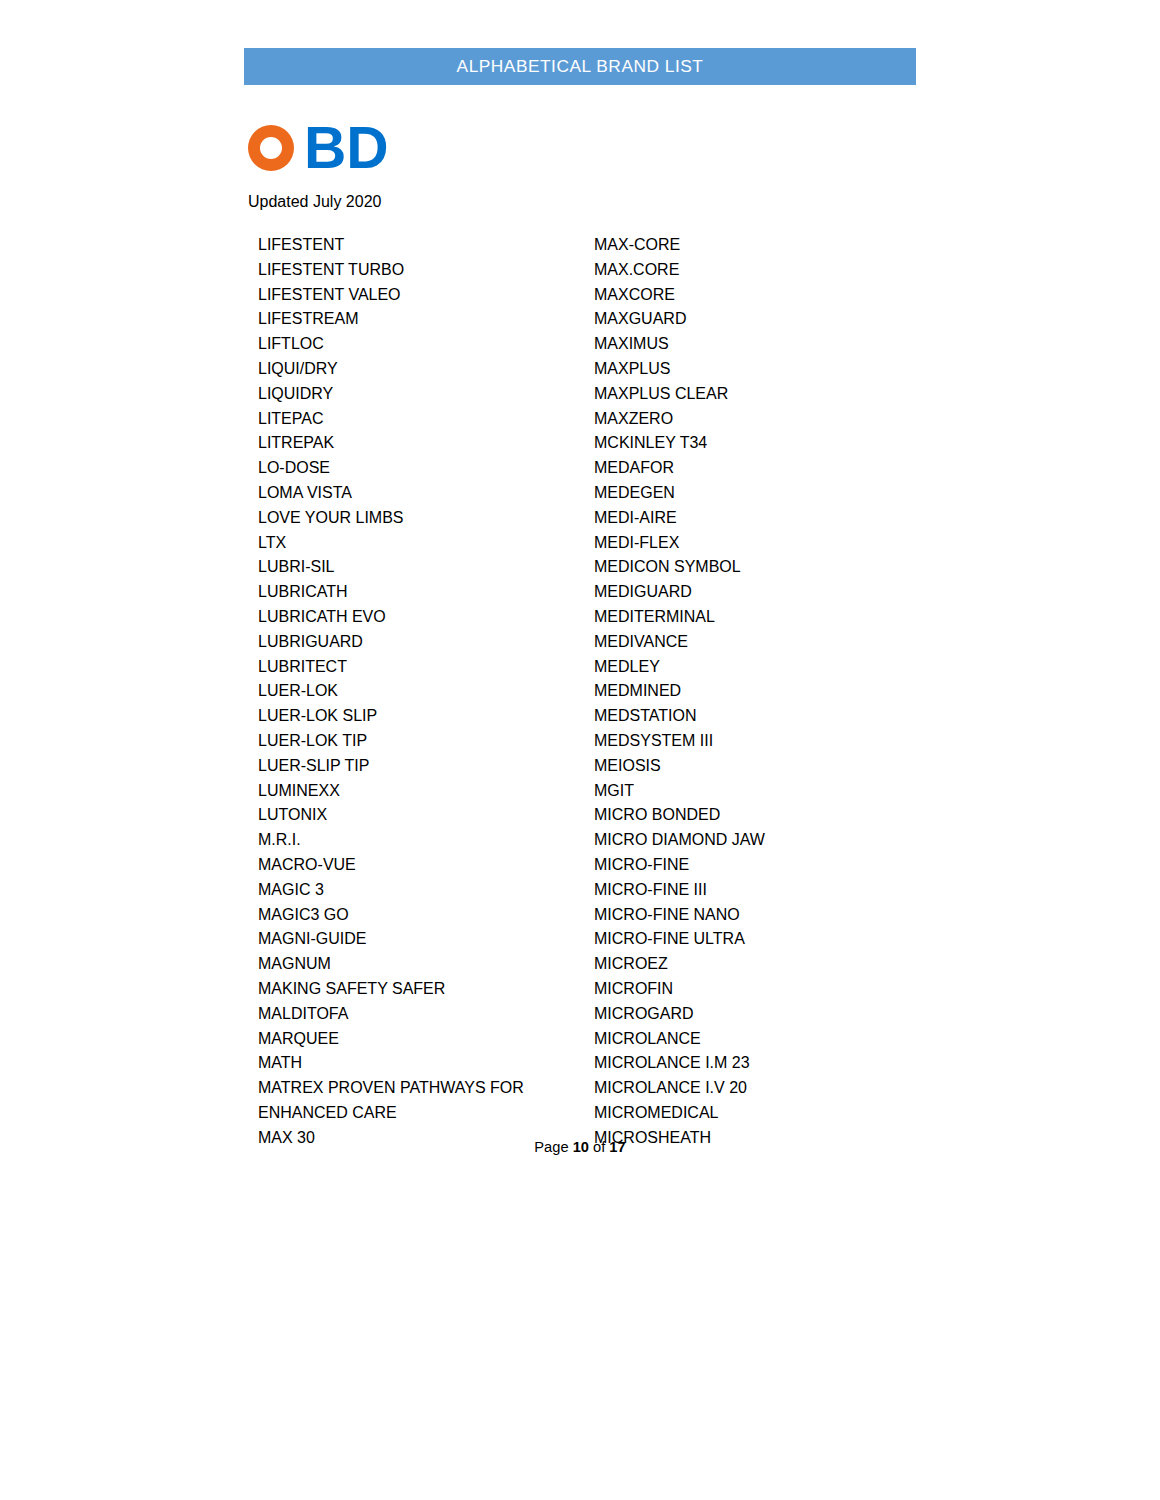ALPHABETICAL BRAND LIST
BD
Updated July 2020
LIFESTENT
LIFESTENT TURBO
LIFESTENT VALEO
LIFESTREAM
LIFTLOC
LIQUI/DRY
LIQUIDRY
LITEPAC
LITREPAK
LO-DOSE
LOMA VISTA
LOVE YOUR LIMBS
LTX
LUBRI-SIL
LUBRICATH
LUBRICATH EVO
LUBRIGUARD
LUBRITECT
LUER-LOK
LUER-LOK SLIP
LUER-LOK TIP
LUER-SLIP TIP
LUMINEXX
LUTONIX
M.R.I.
MACRO-VUE
MAGIC 3
MAGIC3 GO
MAGNI-GUIDE
MAGNUM
MAKING SAFETY SAFER
MALDITOFA
MARQUEE
MATH
MATREX PROVEN PATHWAYS FOR ENHANCED CARE
MAX 30
MAX-CORE
MAX.CORE
MAXCORE
MAXGUARD
MAXIMUS
MAXPLUS
MAXPLUS CLEAR
MAXZERO
MCKINLEY T34
MEDAFOR
MEDEGEN
MEDI-AIRE
MEDI-FLEX
MEDICON SYMBOL
MEDIGUARD
MEDITERMINAL
MEDIVANCE
MEDLEY
MEDMINED
MEDSTATION
MEDSYSTEM III
MEIOSIS
MGIT
MICRO BONDED
MICRO DIAMOND JAW
MICRO-FINE
MICRO-FINE III
MICRO-FINE NANO
MICRO-FINE ULTRA
MICROEZ
MICROFIN
MICROGARD
MICROLANCE
MICROLANCE I.M 23
MICROLANCE I.V 20
MICROMEDICAL
MICROSHEATH
Page 10 of 17